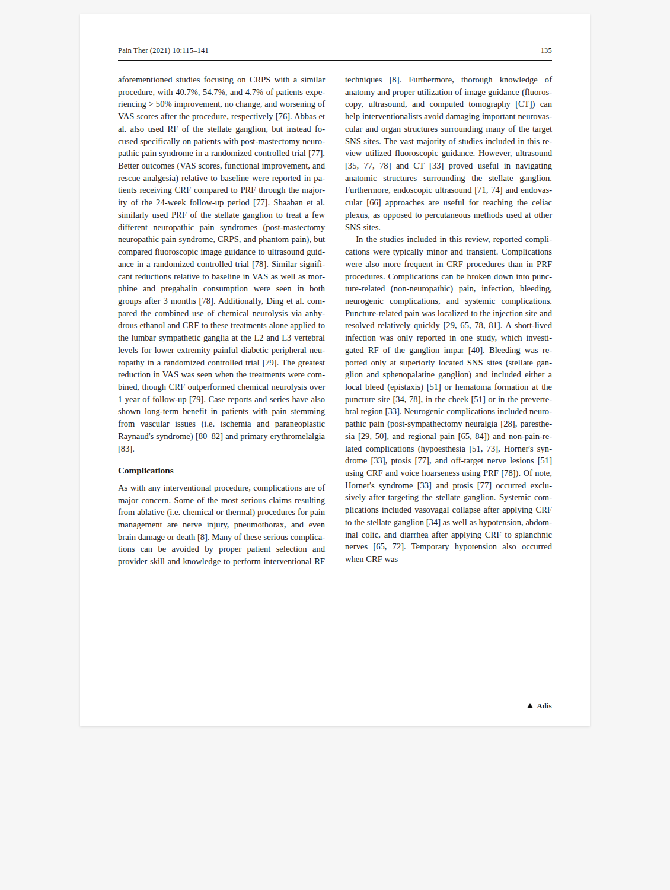Pain Ther (2021) 10:115–141
135
aforementioned studies focusing on CRPS with a similar procedure, with 40.7%, 54.7%, and 4.7% of patients experiencing > 50% improvement, no change, and worsening of VAS scores after the procedure, respectively [76]. Abbas et al. also used RF of the stellate ganglion, but instead focused specifically on patients with post-mastectomy neuropathic pain syndrome in a randomized controlled trial [77]. Better outcomes (VAS scores, functional improvement, and rescue analgesia) relative to baseline were reported in patients receiving CRF compared to PRF through the majority of the 24-week follow-up period [77]. Shaaban et al. similarly used PRF of the stellate ganglion to treat a few different neuropathic pain syndromes (post-mastectomy neuropathic pain syndrome, CRPS, and phantom pain), but compared fluoroscopic image guidance to ultrasound guidance in a randomized controlled trial [78]. Similar significant reductions relative to baseline in VAS as well as morphine and pregabalin consumption were seen in both groups after 3 months [78]. Additionally, Ding et al. compared the combined use of chemical neurolysis via anhydrous ethanol and CRF to these treatments alone applied to the lumbar sympathetic ganglia at the L2 and L3 vertebral levels for lower extremity painful diabetic peripheral neuropathy in a randomized controlled trial [79]. The greatest reduction in VAS was seen when the treatments were combined, though CRF outperformed chemical neurolysis over 1 year of follow-up [79]. Case reports and series have also shown long-term benefit in patients with pain stemming from vascular issues (i.e. ischemia and paraneoplastic Raynaud's syndrome) [80–82] and primary erythromelalgia [83].
Complications
As with any interventional procedure, complications are of major concern. Some of the most serious claims resulting from ablative (i.e. chemical or thermal) procedures for pain management are nerve injury, pneumothorax, and even brain damage or death [8]. Many of these serious complications can be avoided by proper patient selection and provider skill and knowledge to perform interventional RF techniques [8]. Furthermore, thorough knowledge of anatomy and proper utilization of image guidance (fluoroscopy, ultrasound, and computed tomography [CT]) can help interventionalists avoid damaging important neurovascular and organ structures surrounding many of the target SNS sites. The vast majority of studies included in this review utilized fluoroscopic guidance. However, ultrasound [35, 77, 78] and CT [33] proved useful in navigating anatomic structures surrounding the stellate ganglion. Furthermore, endoscopic ultrasound [71, 74] and endovascular [66] approaches are useful for reaching the celiac plexus, as opposed to percutaneous methods used at other SNS sites.
In the studies included in this review, reported complications were typically minor and transient. Complications were also more frequent in CRF procedures than in PRF procedures. Complications can be broken down into puncture-related (non-neuropathic) pain, infection, bleeding, neurogenic complications, and systemic complications. Puncture-related pain was localized to the injection site and resolved relatively quickly [29, 65, 78, 81]. A short-lived infection was only reported in one study, which investigated RF of the ganglion impar [40]. Bleeding was reported only at superiorly located SNS sites (stellate ganglion and sphenopalatine ganglion) and included either a local bleed (epistaxis) [51] or hematoma formation at the puncture site [34, 78], in the cheek [51] or in the prevertebral region [33]. Neurogenic complications included neuropathic pain (post-sympathectomy neuralgia [28], paresthesia [29, 50], and regional pain [65, 84]) and non-pain-related complications (hypoesthesia [51, 73], Horner's syndrome [33], ptosis [77], and off-target nerve lesions [51] using CRF and voice hoarseness using PRF [78]). Of note, Horner's syndrome [33] and ptosis [77] occurred exclusively after targeting the stellate ganglion. Systemic complications included vasovagal collapse after applying CRF to the stellate ganglion [34] as well as hypotension, abdominal colic, and diarrhea after applying CRF to splanchnic nerves [65, 72]. Temporary hypotension also occurred when CRF was
Adis